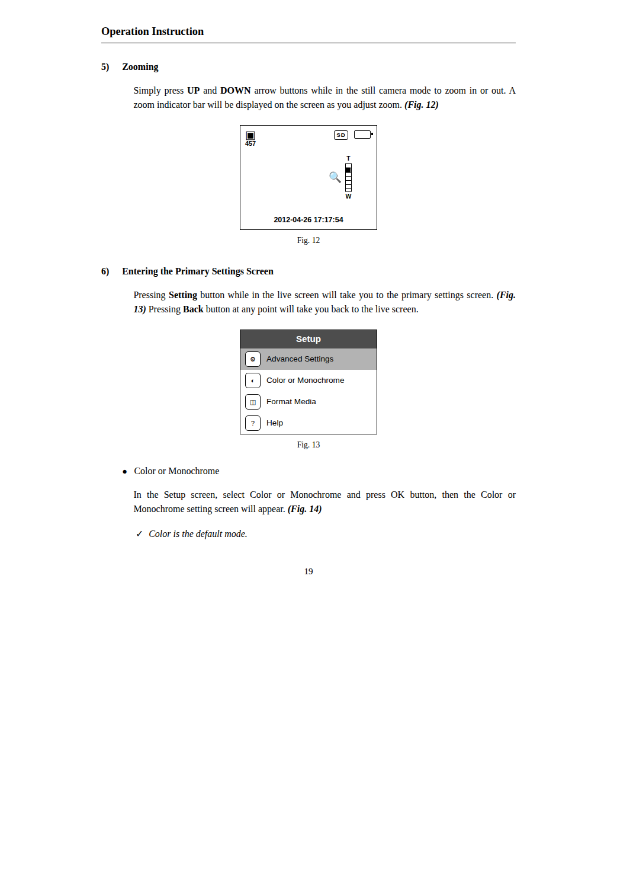Operation Instruction
5) Zooming
Simply press UP and DOWN arrow buttons while in the still camera mode to zoom in or out. A zoom indicator bar will be displayed on the screen as you adjust zoom. (Fig. 12)
▣ 457
SD
🔍
T
W
2012-04-26 17:17:54
Fig. 12
6) Entering the Primary Settings Screen
Pressing Setting button while in the live screen will take you to the primary settings screen. (Fig. 13) Pressing Back button at any point will take you back to the live screen.
Setup
⚙ Advanced Settings
◐ Color or Monochrome
◫ Format Media
? Help
Fig. 13
●Color or Monochrome
In the Setup screen, select Color or Monochrome and press OK button, then the Color or Monochrome setting screen will appear. (Fig. 14)
✓Color is the default mode.
19